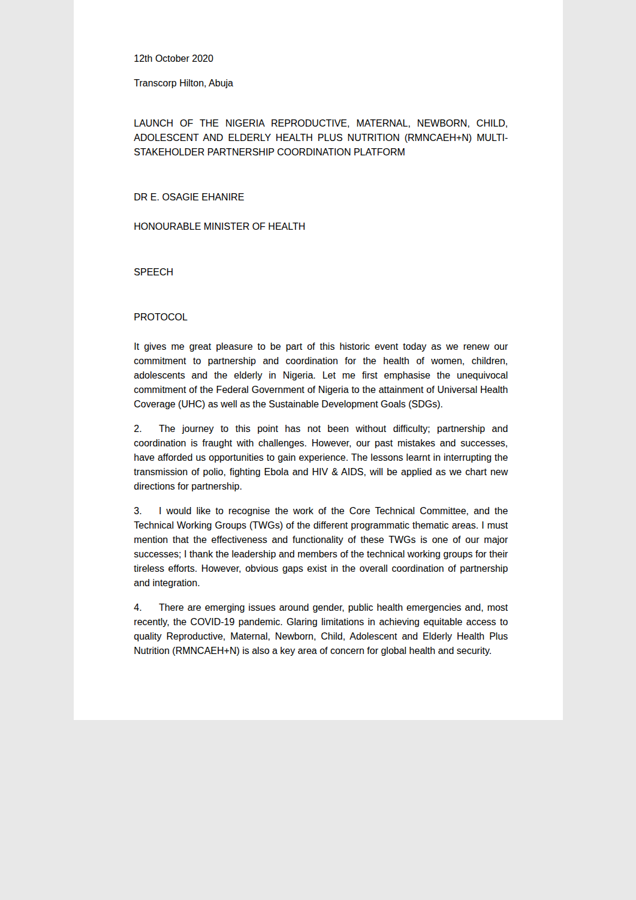12th October 2020
Transcorp Hilton, Abuja
LAUNCH OF THE NIGERIA REPRODUCTIVE, MATERNAL, NEWBORN, CHILD, ADOLESCENT AND ELDERLY HEALTH PLUS NUTRITION (RMNCAEH+N) MULTI-STAKEHOLDER PARTNERSHIP COORDINATION PLATFORM
DR E. OSAGIE EHANIRE
HONOURABLE MINISTER OF HEALTH
SPEECH
PROTOCOL
It gives me great pleasure to be part of this historic event today as we renew our commitment to partnership and coordination for the health of women, children, adolescents and the elderly in Nigeria. Let me first emphasise the unequivocal commitment of the Federal Government of Nigeria to the attainment of Universal Health Coverage (UHC) as well as the Sustainable Development Goals (SDGs).
2. The journey to this point has not been without difficulty; partnership and coordination is fraught with challenges. However, our past mistakes and successes, have afforded us opportunities to gain experience. The lessons learnt in interrupting the transmission of polio, fighting Ebola and HIV & AIDS, will be applied as we chart new directions for partnership.
3. I would like to recognise the work of the Core Technical Committee, and the Technical Working Groups (TWGs) of the different programmatic thematic areas. I must mention that the effectiveness and functionality of these TWGs is one of our major successes; I thank the leadership and members of the technical working groups for their tireless efforts. However, obvious gaps exist in the overall coordination of partnership and integration.
4. There are emerging issues around gender, public health emergencies and, most recently, the COVID-19 pandemic. Glaring limitations in achieving equitable access to quality Reproductive, Maternal, Newborn, Child, Adolescent and Elderly Health Plus Nutrition (RMNCAEH+N) is also a key area of concern for global health and security.